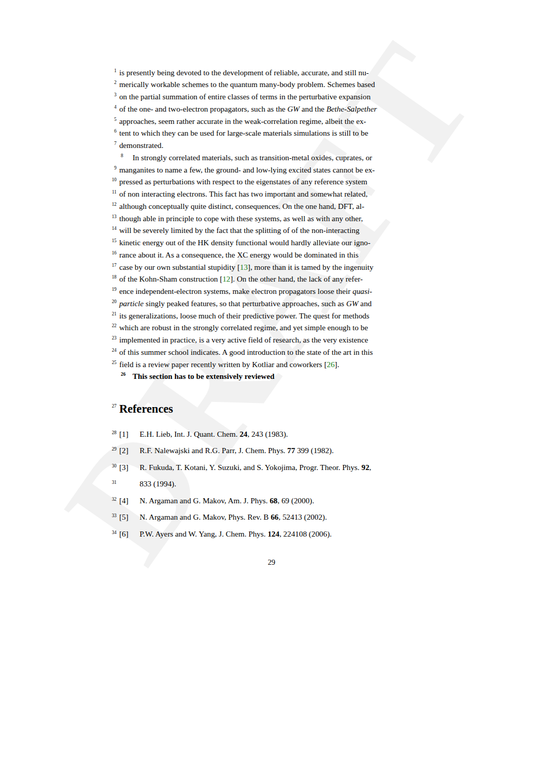DRAFT
is presently being devoted to the development of reliable, accurate, and still nu- merically workable schemes to the quantum many-body problem. Schemes based on the partial summation of entire classes of terms in the perturbative expansion of the one- and two-electron propagators, such as the GW and the Bethe-Salpether approaches, seem rather accurate in the weak-correlation regime, albeit the ex- tent to which they can be used for large-scale materials simulations is still to be demonstrated. In strongly correlated materials, such as transition-metal oxides, cuprates, or manganites to name a few, the ground- and low-lying excited states cannot be ex- pressed as perturbations with respect to the eigenstates of any reference system of non interacting electrons. This fact has two important and somewhat related, although conceptually quite distinct, consequences. On the one hand, DFT, al- though able in principle to cope with these systems, as well as with any other, will be severely limited by the fact that the splitting of of the non-interacting kinetic energy out of the HK density functional would hardly alleviate our igno- rance about it. As a consequence, the XC energy would be dominated in this case by our own substantial stupidity [13], more than it is tamed by the ingenuity of the Kohn-Sham construction [12]. On the other hand, the lack of any refer- ence independent-electron systems, make electron propagators loose their quasi- particle singly peaked features, so that perturbative approaches, such as GW and its generalizations, loose much of their predictive power. The quest for methods which are robust in the strongly correlated regime, and yet simple enough to be implemented in practice, is a very active field of research, as the very existence of this summer school indicates. A good introduction to the state of the art in this field is a review paper recently written by Kotliar and coworkers [26]. This section has to be extensively reviewed
References
[1] E.H. Lieb, Int. J. Quant. Chem. 24, 243 (1983).
[2] R.F. Nalewajski and R.G. Parr, J. Chem. Phys. 77 399 (1982).
[3] R. Fukuda, T. Kotani, Y. Suzuki, and S. Yokojima, Progr. Theor. Phys. 92,
833 (1994).
[4] N. Argaman and G. Makov, Am. J. Phys. 68, 69 (2000).
[5] N. Argaman and G. Makov, Phys. Rev. B 66, 52413 (2002).
[6] P.W. Ayers and W. Yang, J. Chem. Phys. 124, 224108 (2006).
29